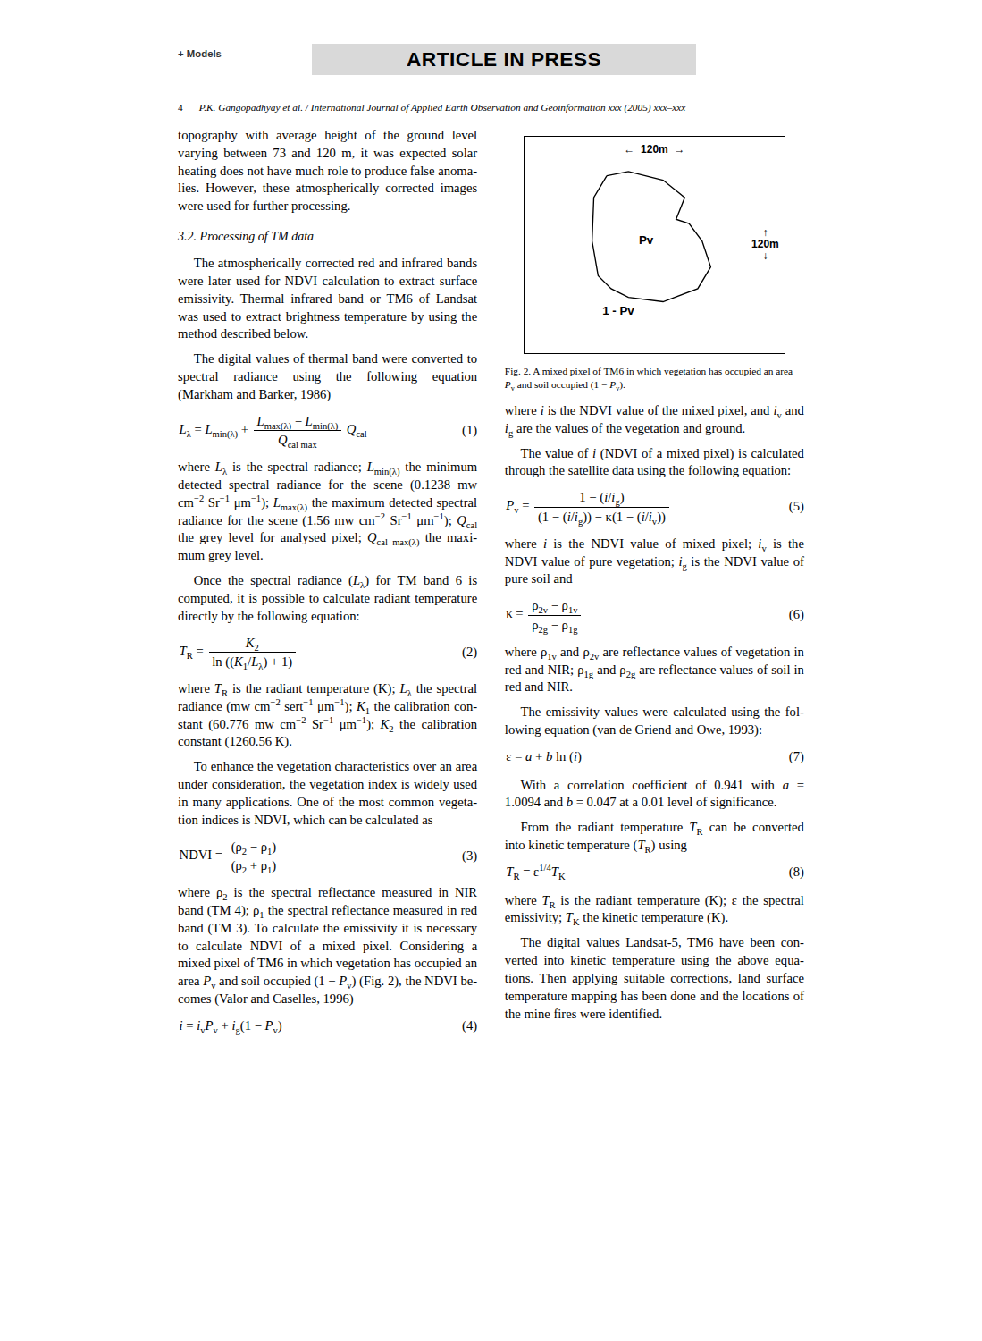+ Models
ARTICLE IN PRESS
4 P.K. Gangopadhyay et al. / International Journal of Applied Earth Observation and Geoinformation xxx (2005) xxx–xxx
topography with average height of the ground level varying between 73 and 120 m, it was expected solar heating does not have much role to produce false anomalies. However, these atmospherically corrected images were used for further processing.
3.2. Processing of TM data
The atmospherically corrected red and infrared bands were later used for NDVI calculation to extract surface emissivity. Thermal infrared band or TM6 of Landsat was used to extract brightness temperature by using the method described below.
The digital values of thermal band were converted to spectral radiance using the following equation (Markham and Barker, 1986)
Lλ = Lmin(λ) + Lmax(λ) − Lmin(λ) Qcal max Qcal
(1)
where Lλ is the spectral radiance; Lmin(λ) the minimum detected spectral radiance for the scene (0.1238 mw cm−2 Sr−1 μm−1); Lmax(λ) the maximum detected spectral radiance for the scene (1.56 mw cm−2 Sr−1 μm−1); Qcal the grey level for analysed pixel; Qcal max(λ) the maximum grey level.
Once the spectral radiance (Lλ) for TM band 6 is computed, it is possible to calculate radiant temperature directly by the following equation:
TR = K2 ln ((K1/Lλ) + 1)
(2)
where TR is the radiant temperature (K); Lλ the spectral radiance (mw cm−2 sert−1 μm−1); K1 the calibration constant (60.776 mw cm−2 Sr−1 μm−1); K2 the calibration constant (1260.56 K).
To enhance the vegetation characteristics over an area under consideration, the vegetation index is widely used in many applications. One of the most common vegetation indices is NDVI, which can be calculated as
NDVI = (ρ2 − ρ1)(ρ2 + ρ1)
(3)
where ρ2 is the spectral reflectance measured in NIR band (TM 4); ρ1 the spectral reflectance measured in red band (TM 3). To calculate the emissivity it is necessary to calculate NDVI of a mixed pixel. Considering a mixed pixel of TM6 in which vegetation has occupied an area Pv and soil occupied (1 − Pv) (Fig. 2), the NDVI becomes (Valor and Caselles, 1996)
i = ivPv + ig(1 − Pv)
(4)
← 120m →
↑
120m
↓
Pv
1 - Pv
Fig. 2. A mixed pixel of TM6 in which vegetation has occupied an area Pv and soil occupied (1 − Pv).
where i is the NDVI value of the mixed pixel, and iv and ig are the values of the vegetation and ground.
The value of i (NDVI of a mixed pixel) is calculated through the satellite data using the following equation:
Pv = 1 − (i/ig)(1 − (i/ig)) − κ(1 − (i/iv))
(5)
where i is the NDVI value of mixed pixel; iv is the NDVI value of pure vegetation; ig is the NDVI value of pure soil and
κ = ρ2v − ρ1v ρ2g − ρ1g
(6)
where ρ1v and ρ2v are reflectance values of vegetation in red and NIR; ρ1g and ρ2g are reflectance values of soil in red and NIR.
The emissivity values were calculated using the following equation (van de Griend and Owe, 1993):
ε = a + b ln (i)
(7)
With a correlation coefficient of 0.941 with a = 1.0094 and b = 0.047 at a 0.01 level of significance.
From the radiant temperature TR can be converted into kinetic temperature (TR) using
TR = ε1/4TK
(8)
where TR is the radiant temperature (K); ε the spectral emissivity; TK the kinetic temperature (K).
The digital values Landsat-5, TM6 have been converted into kinetic temperature using the above equations. Then applying suitable corrections, land surface temperature mapping has been done and the locations of the mine fires were identified.